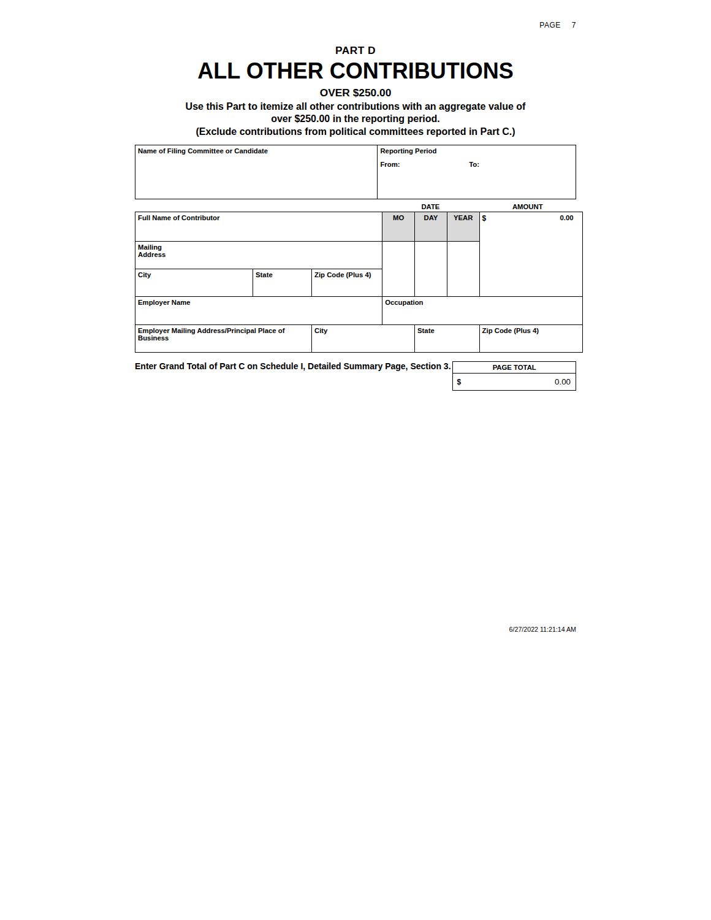PAGE7
PART D
ALL OTHER CONTRIBUTIONS
OVER $250.00
Use this Part to itemize all other contributions with an aggregate value of
over $250.00 in the reporting period.
(Exclude contributions from political committees reported in Part C.)
| Name of Filing Committee or Candidate | Reporting Period From: To: |
| | DATE | AMOUNT |
| Full Name of Contributor | MO | DAY | YEAR | $ 0.00 |
| Mailing Address | | | |
| City | State | Zip Code (Plus 4) |
| Employer Name | Occupation |
| Employer Mailing Address/Principal Place of Business | City | State | Zip Code (Plus 4) |
| Enter Grand Total of Part C on Schedule I, Detailed Summary Page, Section 3. | / PAGE TOTAL / / $ 0.00 / |
6/27/2022 11:21:14 AM